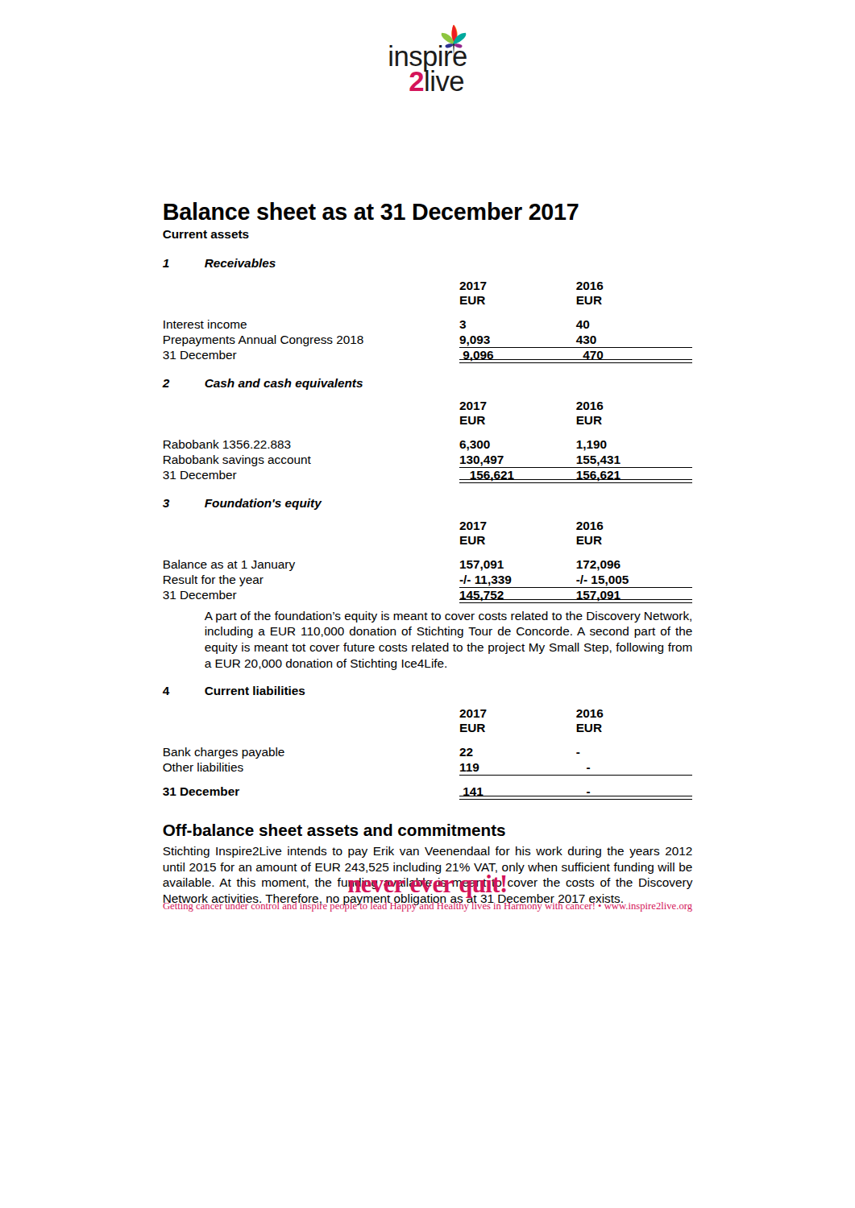inspire 2live
Balance sheet as at 31 December 2017
Current assets
1 Receivables
| | 2017 | 2016 |
| | EUR | EUR |
| Interest income | 3 | 40 |
| Prepayments Annual Congress 2018 | 9,093 | 430 |
| 31 December | 9,096 | 470 |
2 Cash and cash equivalents
| | 2017 | 2016 |
| | EUR | EUR |
| Rabobank 1356.22.883 | 6,300 | 1,190 |
| Rabobank savings account | 130,497 | 155,431 |
| 31 December | 156,621 | 156,621 |
3 Foundation's equity
| | 2017 | 2016 |
| | EUR | EUR |
| Balance as at 1 January | 157,091 | 172,096 |
| Result for the year | -/- 11,339 | -/- 15,005 |
| 31 December | 145,752 | 157,091 |
A part of the foundation’s equity is meant to cover costs related to the Discovery Network, including a EUR 110,000 donation of Stichting Tour de Concorde. A second part of the equity is meant tot cover future costs related to the project My Small Step, following from a EUR 20,000 donation of Stichting Ice4Life.
4 Current liabilities
| | 2017 | 2016 |
| | EUR | EUR |
| Bank charges payable | 22 | - |
| Other liabilities | 119 | - |
| 31 December | 141 | - |
Off-balance sheet assets and commitments
Stichting Inspire2Live intends to pay Erik van Veenendaal for his work during the years 2012 until 2015 for an amount of EUR 243,525 including 21% VAT, only when sufficient funding will be available. At this moment, the funding available is meant to cover the costs of the Discovery Network activities. Therefore, no payment obligation as at 31 December 2017 exists.
never ever quit!
Getting cancer under control and inspire people to lead Happy and Healthy lives in Harmony with cancer! • www.inspire2live.org